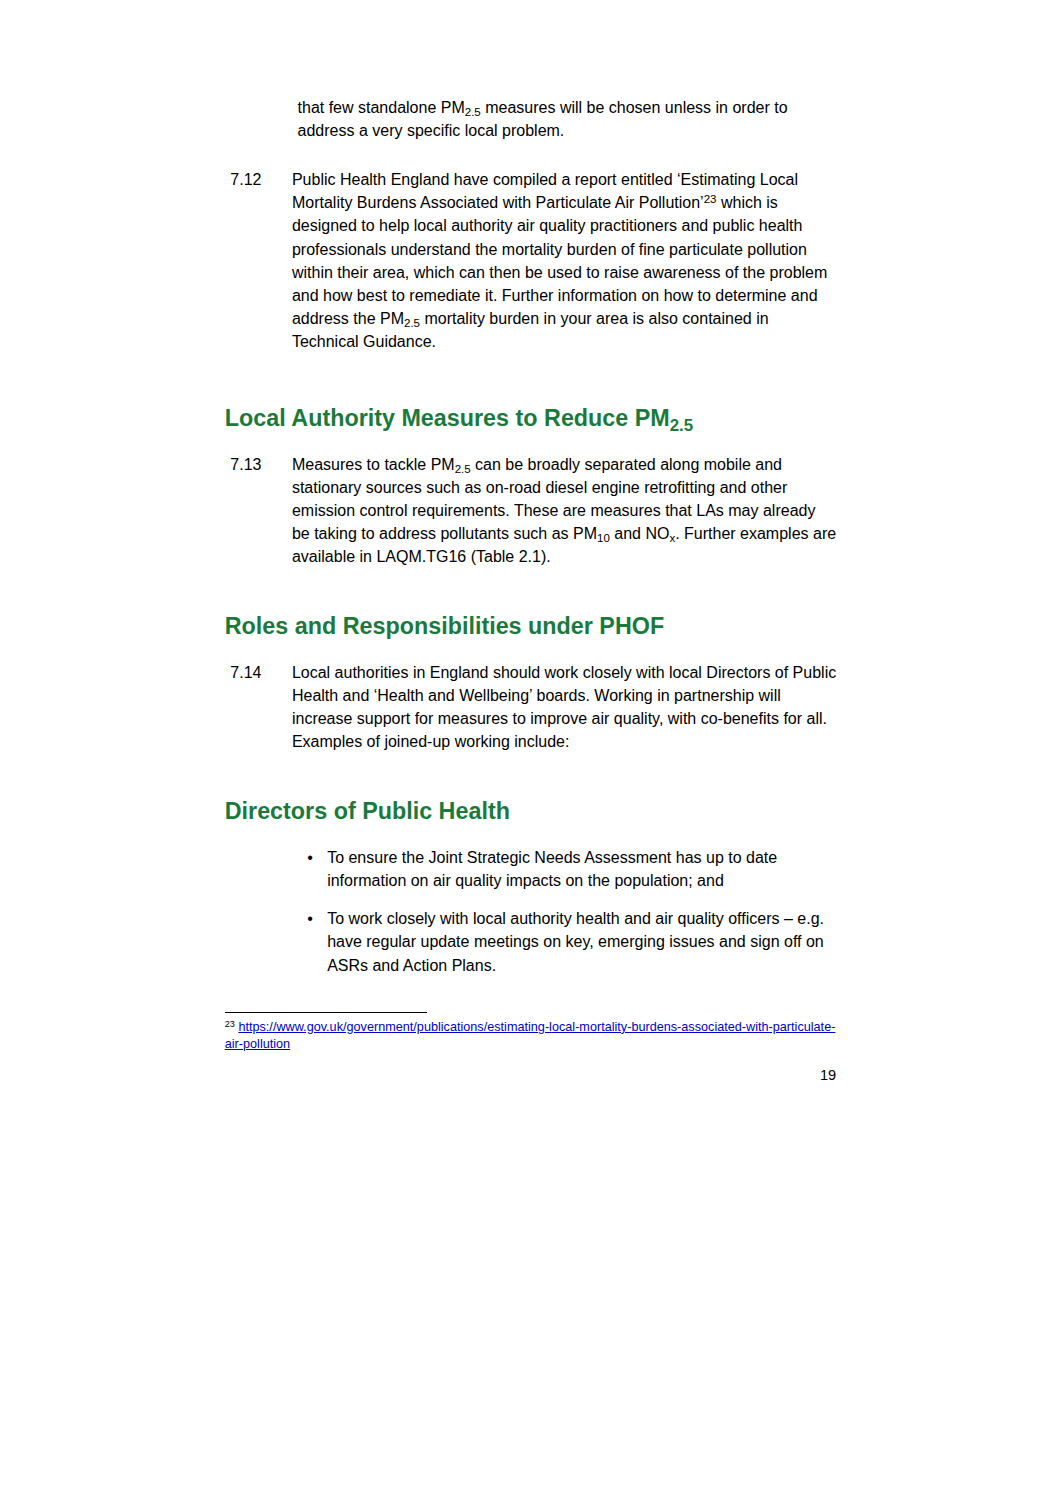that few standalone PM2.5 measures will be chosen unless in order to address a very specific local problem.
7.12
Public Health England have compiled a report entitled ‘Estimating Local Mortality Burdens Associated with Particulate Air Pollution’23 which is designed to help local authority air quality practitioners and public health professionals understand the mortality burden of fine particulate pollution within their area, which can then be used to raise awareness of the problem and how best to remediate it. Further information on how to determine and address the PM2.5 mortality burden in your area is also contained in Technical Guidance.
Local Authority Measures to Reduce PM2.5
7.13
Measures to tackle PM2.5 can be broadly separated along mobile and stationary sources such as on-road diesel engine retrofitting and other emission control requirements. These are measures that LAs may already be taking to address pollutants such as PM10 and NOx. Further examples are available in LAQM.TG16 (Table 2.1).
Roles and Responsibilities under PHOF
7.14
Local authorities in England should work closely with local Directors of Public Health and ‘Health and Wellbeing’ boards. Working in partnership will increase support for measures to improve air quality, with co-benefits for all. Examples of joined-up working include:
Directors of Public Health
To ensure the Joint Strategic Needs Assessment has up to date information on air quality impacts on the population; and
To work closely with local authority health and air quality officers – e.g. have regular update meetings on key, emerging issues and sign off on ASRs and Action Plans.
23 https://www.gov.uk/government/publications/estimating-local-mortality-burdens-associated-with-particulate-air-pollution
19